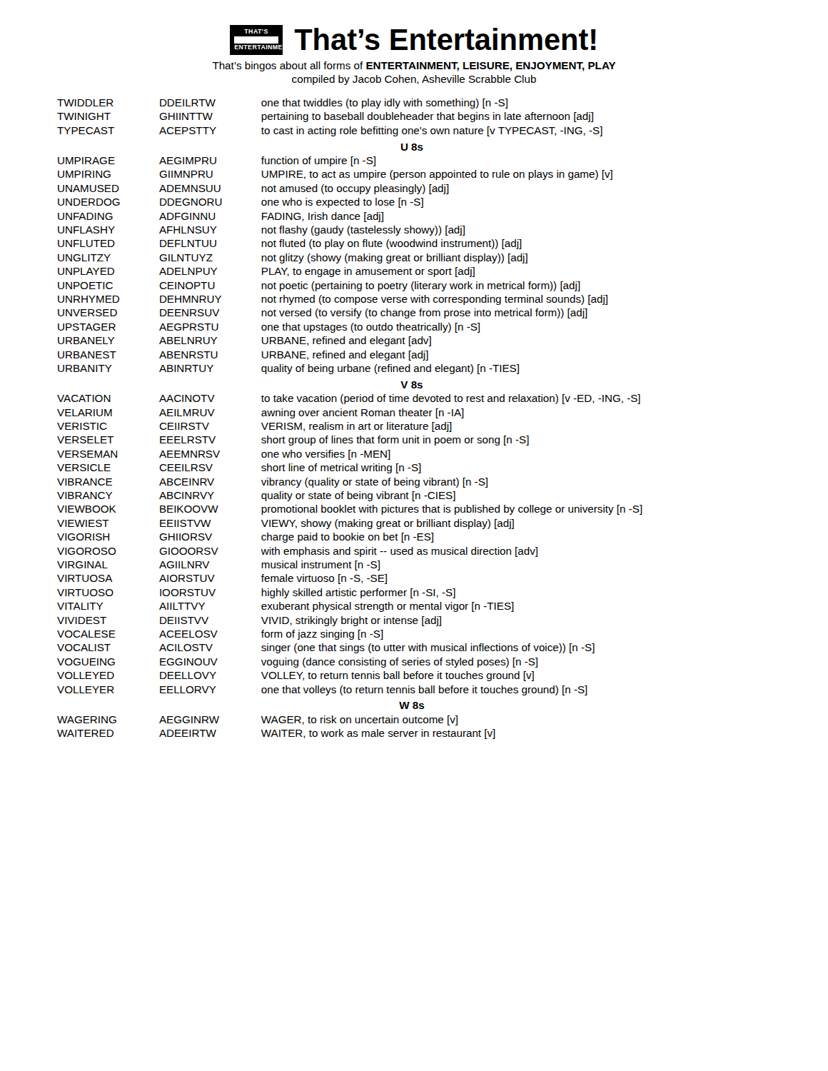THAT'S ENTERTAINMENT
That’s Entertainment!
That’s bingos about all forms of ENTERTAINMENT, LEISURE, ENJOYMENT, PLAY compiled by Jacob Cohen, Asheville Scrabble Club
| TWIDDLER | DDEILRTW | one that twiddles (to play idly with something) [n -S] |
| TWINIGHT | GHIINTTW | pertaining to baseball doubleheader that begins in late afternoon [adj] |
| TYPECAST | ACEPSTTY | to cast in acting role befitting one's own nature [v TYPECAST, -ING, -S] |
| U 8s |
| UMPIRAGE | AEGIMPRU | function of umpire [n -S] |
| UMPIRING | GIIMNPRU | UMPIRE, to act as umpire (person appointed to rule on plays in game) [v] |
| UNAMUSED | ADEMNSUU | not amused (to occupy pleasingly) [adj] |
| UNDERDOG | DDEGNORU | one who is expected to lose [n -S] |
| UNFADING | ADFGINNU | FADING, Irish dance [adj] |
| UNFLASHY | AFHLNSUY | not flashy (gaudy (tastelessly showy)) [adj] |
| UNFLUTED | DEFLNTUU | not fluted (to play on flute (woodwind instrument)) [adj] |
| UNGLITZY | GILNTUYZ | not glitzy (showy (making great or brilliant display)) [adj] |
| UNPLAYED | ADELNPUY | PLAY, to engage in amusement or sport [adj] |
| UNPOETIC | CEINOPTU | not poetic (pertaining to poetry (literary work in metrical form)) [adj] |
| UNRHYMED | DEHMNRUY | not rhymed (to compose verse with corresponding terminal sounds) [adj] |
| UNVERSED | DEENRSUV | not versed (to versify (to change from prose into metrical form)) [adj] |
| UPSTAGER | AEGPRSTU | one that upstages (to outdo theatrically) [n -S] |
| URBANELY | ABELNRUY | URBANE, refined and elegant [adv] |
| URBANEST | ABENRSTU | URBANE, refined and elegant [adj] |
| URBANITY | ABINRTUY | quality of being urbane (refined and elegant) [n -TIES] |
| V 8s |
| VACATION | AACINOTV | to take vacation (period of time devoted to rest and relaxation) [v -ED, -ING, -S] |
| VELARIUM | AEILMRUV | awning over ancient Roman theater [n -IA] |
| VERISTIC | CEIIRSTV | VERISM, realism in art or literature [adj] |
| VERSELET | EEELRSTV | short group of lines that form unit in poem or song [n -S] |
| VERSEMAN | AEEMNRSV | one who versifies [n -MEN] |
| VERSICLE | CEEILRSV | short line of metrical writing [n -S] |
| VIBRANCE | ABCEINRV | vibrancy (quality or state of being vibrant) [n -S] |
| VIBRANCY | ABCINRVY | quality or state of being vibrant [n -CIES] |
| VIEWBOOK | BEIKOOVW | promotional booklet with pictures that is published by college or university [n -S] |
| VIEWIEST | EEIISTVW | VIEWY, showy (making great or brilliant display) [adj] |
| VIGORISH | GHIIORSV | charge paid to bookie on bet [n -ES] |
| VIGOROSO | GIOOORSV | with emphasis and spirit -- used as musical direction [adv] |
| VIRGINAL | AGIILNRV | musical instrument [n -S] |
| VIRTUOSA | AIORSTUV | female virtuoso [n -S, -SE] |
| VIRTUOSO | IOORSTUV | highly skilled artistic performer [n -SI, -S] |
| VITALITY | AIILTTVY | exuberant physical strength or mental vigor [n -TIES] |
| VIVIDEST | DEIISTVV | VIVID, strikingly bright or intense [adj] |
| VOCALESE | ACEELOSV | form of jazz singing [n -S] |
| VOCALIST | ACILOSTV | singer (one that sings (to utter with musical inflections of voice)) [n -S] |
| VOGUEING | EGGINOUV | voguing (dance consisting of series of styled poses) [n -S] |
| VOLLEYED | DEELLOVY | VOLLEY, to return tennis ball before it touches ground [v] |
| VOLLEYER | EELLORVY | one that volleys (to return tennis ball before it touches ground) [n -S] |
| W 8s |
| WAGERING | AEGGINRW | WAGER, to risk on uncertain outcome [v] |
| WAITERED | ADEEIRTW | WAITER, to work as male server in restaurant [v] |